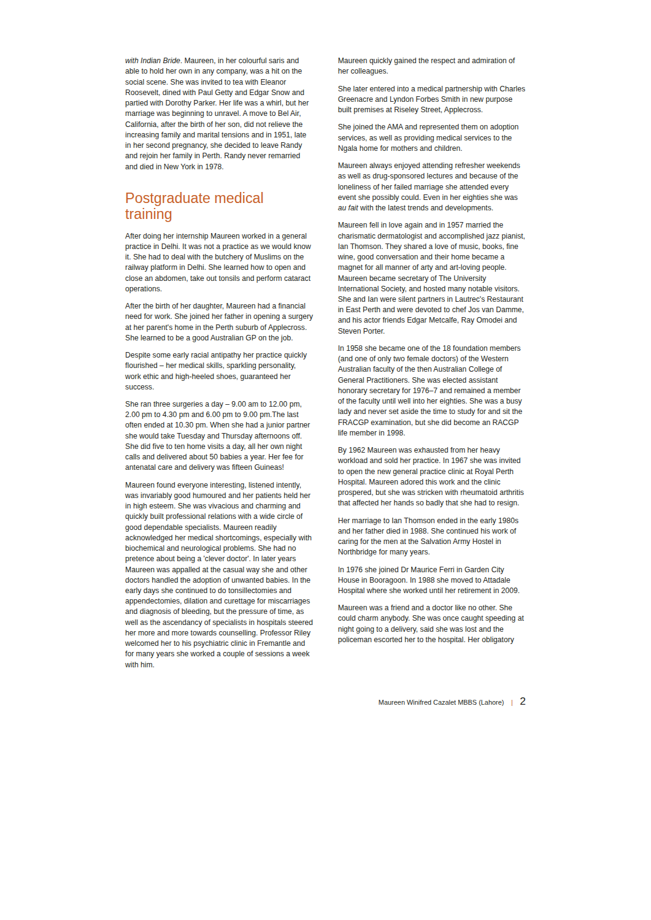with Indian Bride. Maureen, in her colourful saris and able to hold her own in any company, was a hit on the social scene. She was invited to tea with Eleanor Roosevelt, dined with Paul Getty and Edgar Snow and partied with Dorothy Parker. Her life was a whirl, but her marriage was beginning to unravel. A move to Bel Air, California, after the birth of her son, did not relieve the increasing family and marital tensions and in 1951, late in her second pregnancy, she decided to leave Randy and rejoin her family in Perth. Randy never remarried and died in New York in 1978.
Postgraduate medical training
After doing her internship Maureen worked in a general practice in Delhi. It was not a practice as we would know it. She had to deal with the butchery of Muslims on the railway platform in Delhi. She learned how to open and close an abdomen, take out tonsils and perform cataract operations.
After the birth of her daughter, Maureen had a financial need for work. She joined her father in opening a surgery at her parent's home in the Perth suburb of Applecross. She learned to be a good Australian GP on the job.
Despite some early racial antipathy her practice quickly flourished – her medical skills, sparkling personality, work ethic and high-heeled shoes, guaranteed her success.
She ran three surgeries a day – 9.00 am to 12.00 pm, 2.00 pm to 4.30 pm and 6.00 pm to 9.00 pm.The last often ended at 10.30 pm. When she had a junior partner she would take Tuesday and Thursday afternoons off. She did five to ten home visits a day, all her own night calls and delivered about 50 babies a year. Her fee for antenatal care and delivery was fifteen Guineas!
Maureen found everyone interesting, listened intently, was invariably good humoured and her patients held her in high esteem. She was vivacious and charming and quickly built professional relations with a wide circle of good dependable specialists. Maureen readily acknowledged her medical shortcomings, especially with biochemical and neurological problems. She had no pretence about being a 'clever doctor'. In later years Maureen was appalled at the casual way she and other doctors handled the adoption of unwanted babies. In the early days she continued to do tonsillectomies and appendectomies, dilation and curettage for miscarriages and diagnosis of bleeding, but the pressure of time, as well as the ascendancy of specialists in hospitals steered her more and more towards counselling. Professor Riley welcomed her to his psychiatric clinic in Fremantle and for many years she worked a couple of sessions a week with him.
Maureen quickly gained the respect and admiration of her colleagues.
She later entered into a medical partnership with Charles Greenacre and Lyndon Forbes Smith in new purpose built premises at Riseley Street, Applecross.
She joined the AMA and represented them on adoption services, as well as providing medical services to the Ngala home for mothers and children.
Maureen always enjoyed attending refresher weekends as well as drug-sponsored lectures and because of the loneliness of her failed marriage she attended every event she possibly could. Even in her eighties she was au fait with the latest trends and developments.
Maureen fell in love again and in 1957 married the charismatic dermatologist and accomplished jazz pianist, Ian Thomson. They shared a love of music, books, fine wine, good conversation and their home became a magnet for all manner of arty and art-loving people. Maureen became secretary of The University International Society, and hosted many notable visitors. She and Ian were silent partners in Lautrec's Restaurant in East Perth and were devoted to chef Jos van Damme, and his actor friends Edgar Metcalfe, Ray Omodei and Steven Porter.
In 1958 she became one of the 18 foundation members (and one of only two female doctors) of the Western Australian faculty of the then Australian College of General Practitioners. She was elected assistant honorary secretary for 1976–7 and remained a member of the faculty until well into her eighties. She was a busy lady and never set aside the time to study for and sit the FRACGP examination, but she did become an RACGP life member in 1998.
By 1962 Maureen was exhausted from her heavy workload and sold her practice. In 1967 she was invited to open the new general practice clinic at Royal Perth Hospital. Maureen adored this work and the clinic prospered, but she was stricken with rheumatoid arthritis that affected her hands so badly that she had to resign.
Her marriage to Ian Thomson ended in the early 1980s and her father died in 1988. She continued his work of caring for the men at the Salvation Army Hostel in Northbridge for many years.
In 1976 she joined Dr Maurice Ferri in Garden City House in Booragoon. In 1988 she moved to Attadale Hospital where she worked until her retirement in 2009.
Maureen was a friend and a doctor like no other. She could charm anybody. She was once caught speeding at night going to a delivery, said she was lost and the policeman escorted her to the hospital. Her obligatory
Maureen Winifred Cazalet MBBS (Lahore) | 2